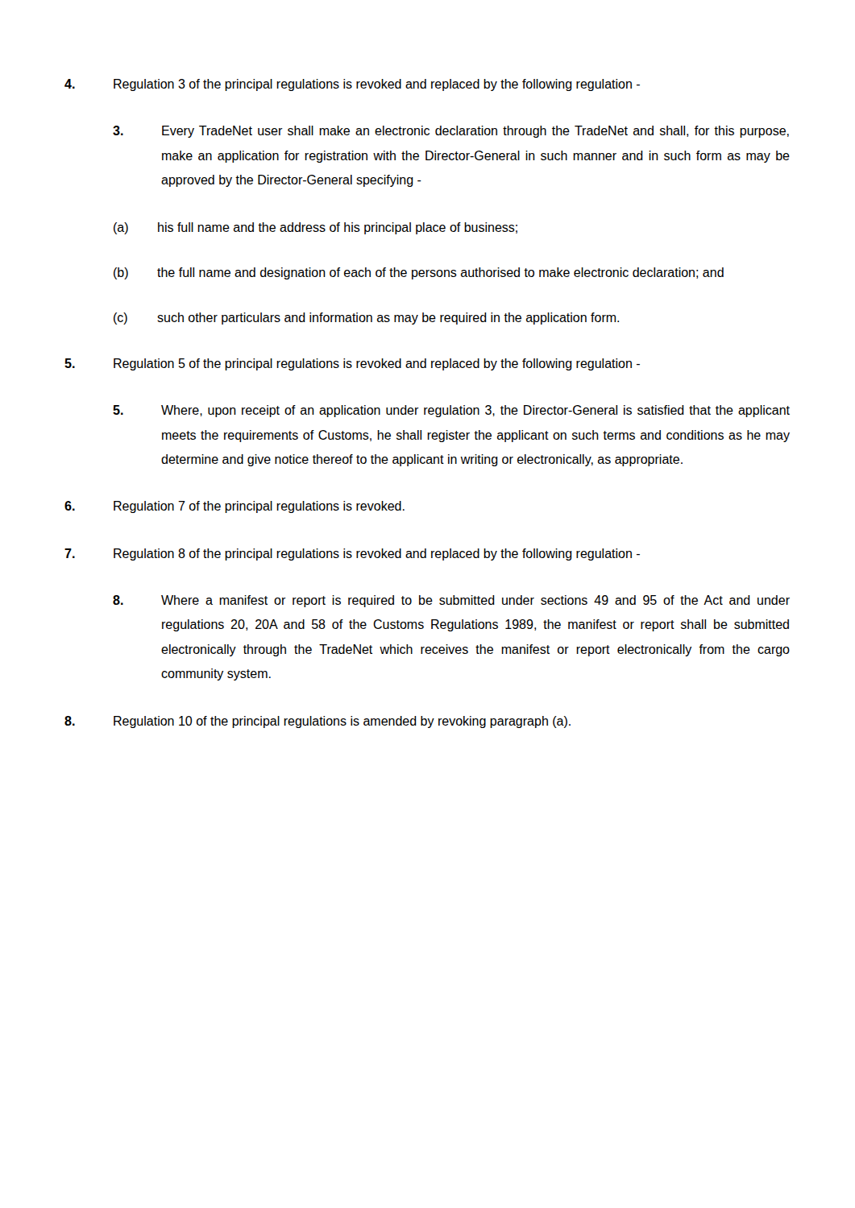4.
Regulation 3 of the principal regulations is revoked and replaced by the following regulation -
3.
Every TradeNet user shall make an electronic declaration through the TradeNet and shall, for this purpose, make an application for registration with the Director-General in such manner and in such form as may be approved by the Director-General specifying -
(a)
his full name and the address of his principal place of business;
(b)
the full name and designation of each of the persons authorised to make electronic declaration; and
(c)
such other particulars and information as may be required in the application form.
5.
Regulation 5 of the principal regulations is revoked and replaced by the following regulation -
5.
Where, upon receipt of an application under regulation 3, the Director-General is satisfied that the applicant meets the requirements of Customs, he shall register the applicant on such terms and conditions as he may determine and give notice thereof to the applicant in writing or electronically, as appropriate.
6.
Regulation 7 of the principal regulations is revoked.
7.
Regulation 8 of the principal regulations is revoked and replaced by the following regulation -
8.
Where a manifest or report is required to be submitted under sections 49 and 95 of the Act and under regulations 20, 20A and 58 of the Customs Regulations 1989, the manifest or report shall be submitted electronically through the TradeNet which receives the manifest or report electronically from the cargo community system.
8.
Regulation 10 of the principal regulations is amended by revoking paragraph (a).